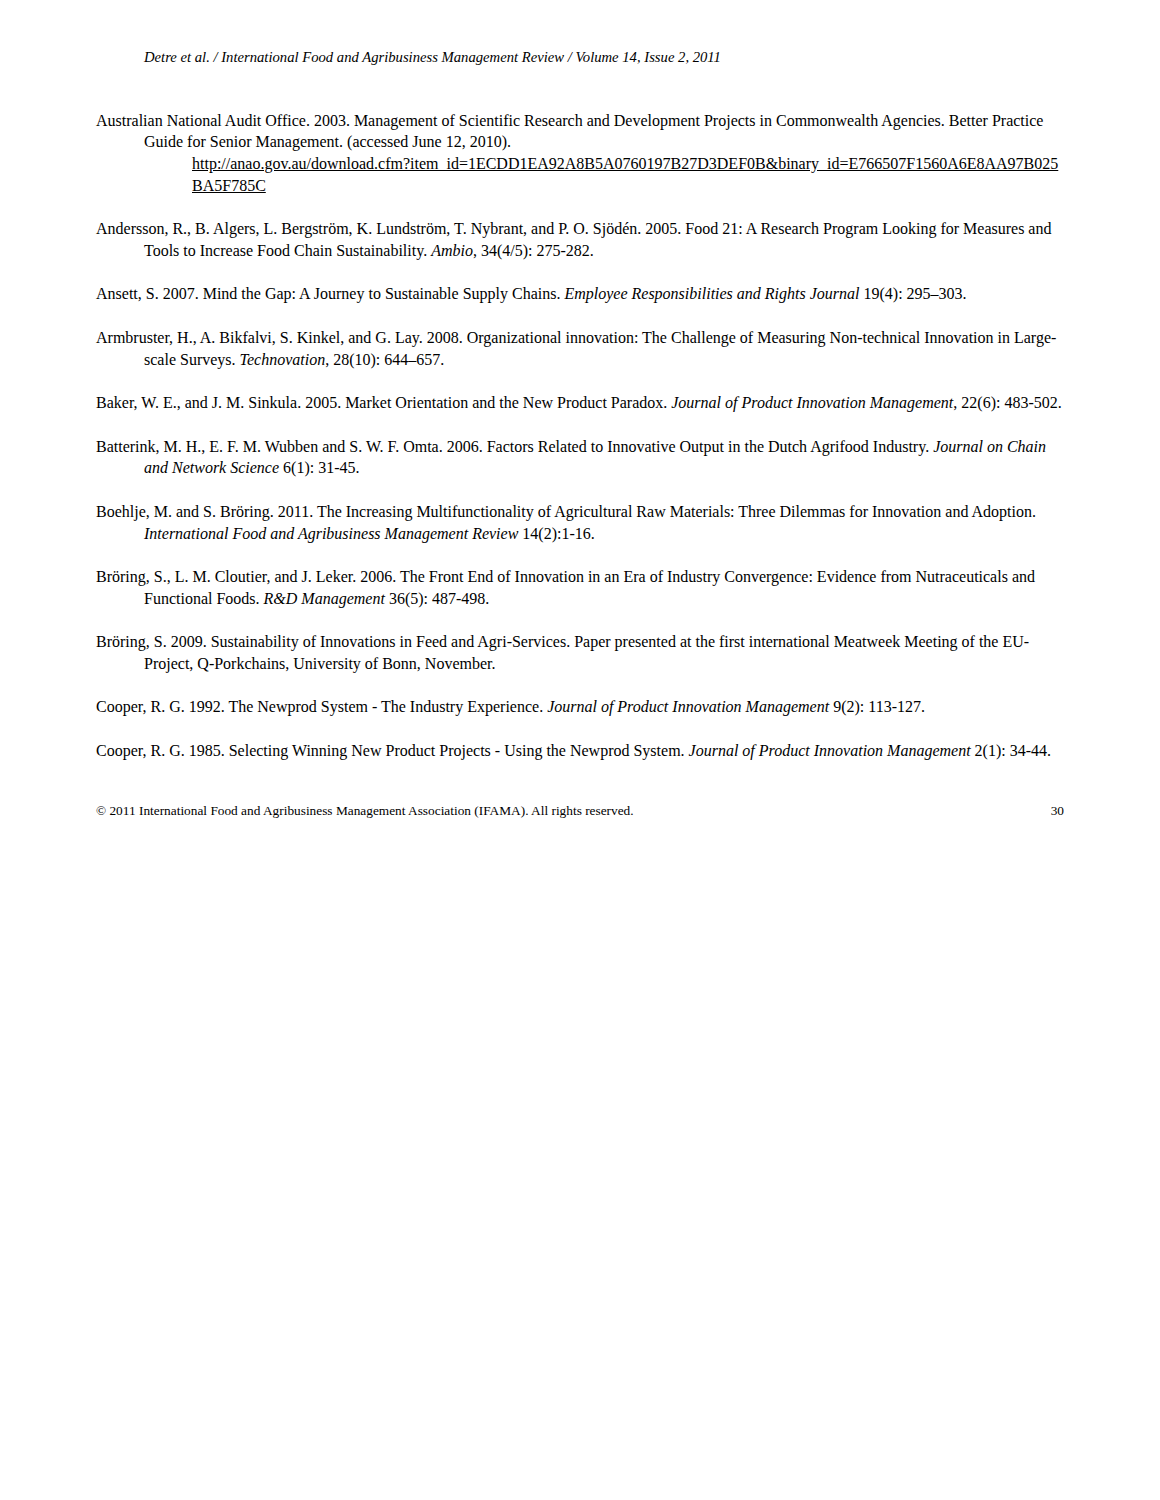Detre et al. / International Food and Agribusiness Management Review / Volume 14, Issue 2, 2011
Australian National Audit Office. 2003. Management of Scientific Research and Development Projects in Commonwealth Agencies. Better Practice Guide for Senior Management. (accessed June 12, 2010).
http://anao.gov.au/download.cfm?item_id=1ECDD1EA92A8B5A0760197B27D3DEF0B&binary_id=E766507F1560A6E8AA97B025BA5F785C
Andersson, R., B. Algers, L. Bergström, K. Lundström, T. Nybrant, and P. O. Sjödén. 2005. Food 21: A Research Program Looking for Measures and Tools to Increase Food Chain Sustainability. Ambio, 34(4/5): 275-282.
Ansett, S. 2007. Mind the Gap: A Journey to Sustainable Supply Chains. Employee Responsibilities and Rights Journal 19(4): 295–303.
Armbruster, H., A. Bikfalvi, S. Kinkel, and G. Lay. 2008. Organizational innovation: The Challenge of Measuring Non-technical Innovation in Large-scale Surveys. Technovation, 28(10): 644–657.
Baker, W. E., and J. M. Sinkula. 2005. Market Orientation and the New Product Paradox. Journal of Product Innovation Management, 22(6): 483-502.
Batterink, M. H., E. F. M. Wubben and S. W. F. Omta. 2006. Factors Related to Innovative Output in the Dutch Agrifood Industry. Journal on Chain and Network Science 6(1): 31-45.
Boehlje, M. and S. Bröring. 2011. The Increasing Multifunctionality of Agricultural Raw Materials: Three Dilemmas for Innovation and Adoption. International Food and Agribusiness Management Review 14(2):1-16.
Bröring, S., L. M. Cloutier, and J. Leker. 2006. The Front End of Innovation in an Era of Industry Convergence: Evidence from Nutraceuticals and Functional Foods. R&D Management 36(5): 487-498.
Bröring, S. 2009. Sustainability of Innovations in Feed and Agri-Services. Paper presented at the first international Meatweek Meeting of the EU-Project, Q-Porkchains, University of Bonn, November.
Cooper, R. G. 1992. The Newprod System - The Industry Experience. Journal of Product Innovation Management 9(2): 113-127.
Cooper, R. G. 1985. Selecting Winning New Product Projects - Using the Newprod System. Journal of Product Innovation Management 2(1): 34-44.
© 2011 International Food and Agribusiness Management Association (IFAMA). All rights reserved.
30